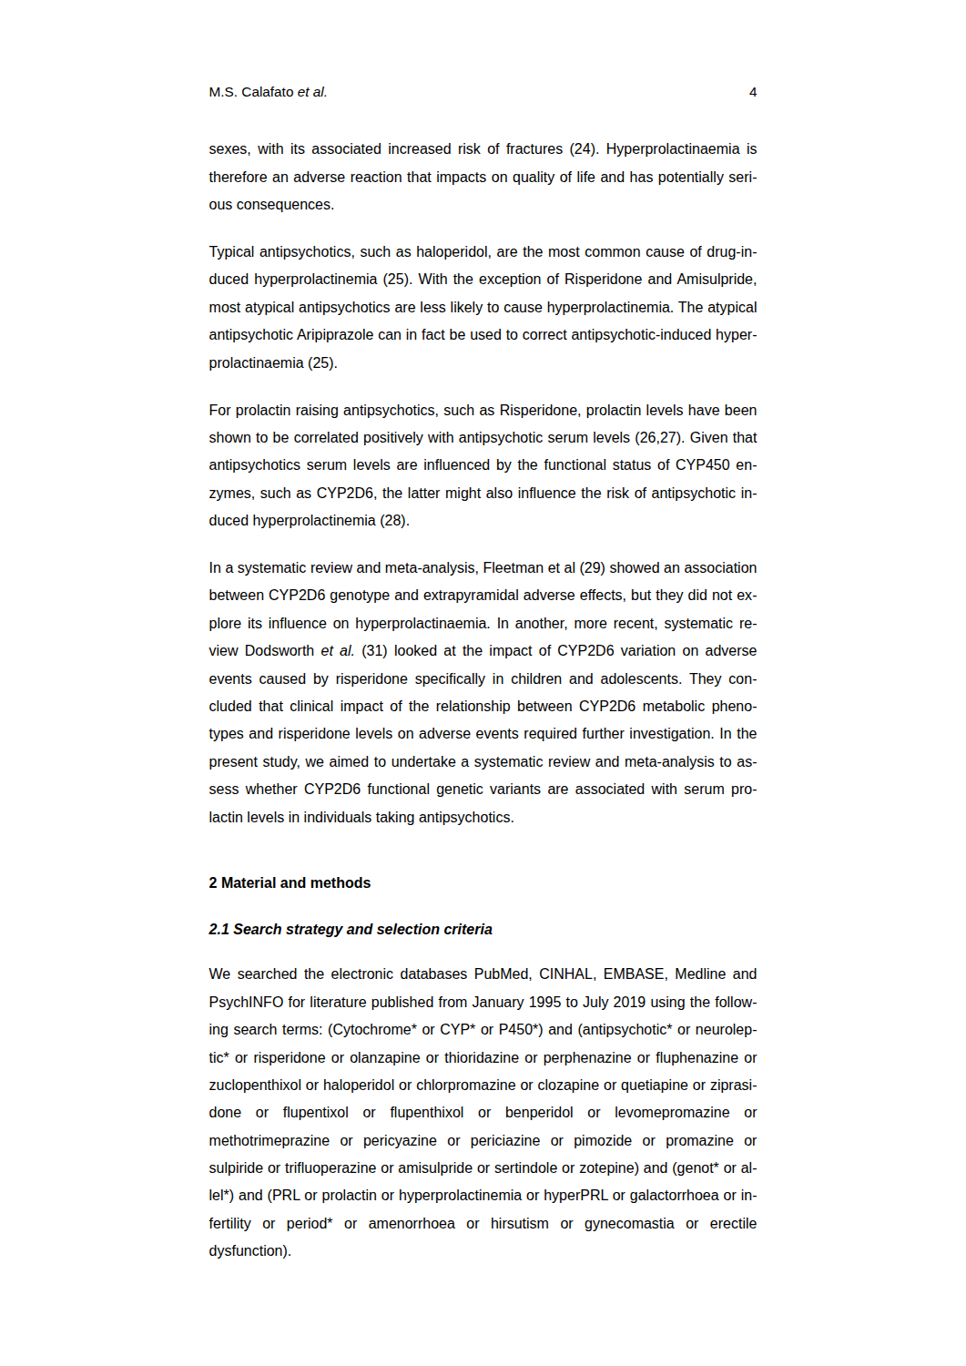M.S. Calafato et al. 4
sexes, with its associated increased risk of fractures (24). Hyperprolactinaemia is therefore an adverse reaction that impacts on quality of life and has potentially serious consequences.
Typical antipsychotics, such as haloperidol, are the most common cause of drug-induced hyperprolactinemia (25). With the exception of Risperidone and Amisulpride, most atypical antipsychotics are less likely to cause hyperprolactinemia. The atypical antipsychotic Aripiprazole can in fact be used to correct antipsychotic-induced hyperprolactinaemia (25).
For prolactin raising antipsychotics, such as Risperidone, prolactin levels have been shown to be correlated positively with antipsychotic serum levels (26,27). Given that antipsychotics serum levels are influenced by the functional status of CYP450 enzymes, such as CYP2D6, the latter might also influence the risk of antipsychotic induced hyperprolactinemia (28).
In a systematic review and meta-analysis, Fleetman et al (29) showed an association between CYP2D6 genotype and extrapyramidal adverse effects, but they did not explore its influence on hyperprolactinaemia. In another, more recent, systematic review Dodsworth et al. (31) looked at the impact of CYP2D6 variation on adverse events caused by risperidone specifically in children and adolescents. They concluded that clinical impact of the relationship between CYP2D6 metabolic phenotypes and risperidone levels on adverse events required further investigation. In the present study, we aimed to undertake a systematic review and meta-analysis to assess whether CYP2D6 functional genetic variants are associated with serum prolactin levels in individuals taking antipsychotics.
2 Material and methods
2.1 Search strategy and selection criteria
We searched the electronic databases PubMed, CINHAL, EMBASE, Medline and PsychINFO for literature published from January 1995 to July 2019 using the following search terms: (Cytochrome* or CYP* or P450*) and (antipsychotic* or neuroleptic* or risperidone or olanzapine or thioridazine or perphenazine or fluphenazine or zuclopenthixol or haloperidol or chlorpromazine or clozapine or quetiapine or ziprasidone or flupentixol or flupenthixol or benperidol or levomepromazine or methotrimeprazine or pericyazine or periciazine or pimozide or promazine or sulpiride or trifluoperazine or amisulpride or sertindole or zotepine) and (genot* or allel*) and (PRL or prolactin or hyperprolactinemia or hyperPRL or galactorrhoea or infertility or period* or amenorrhoea or hirsutism or gynecomastia or erectile dysfunction).